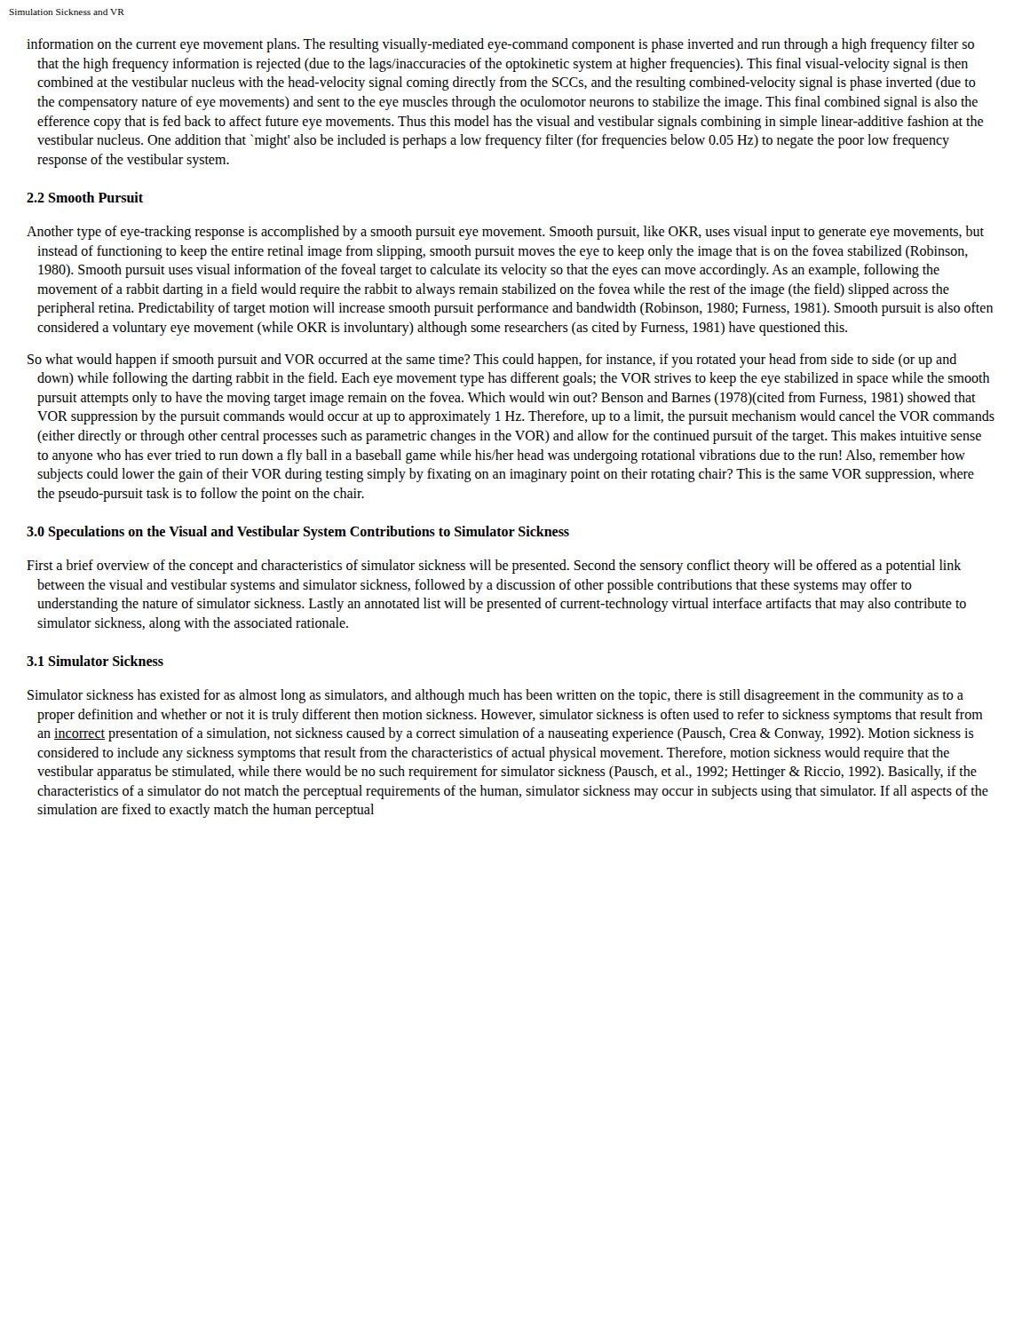Simulation Sickness and VR
information on the current eye movement plans. The resulting visually-mediated eye-command component is phase inverted and run through a high frequency filter so that the high frequency information is rejected (due to the lags/inaccuracies of the optokinetic system at higher frequencies). This final visual-velocity signal is then combined at the vestibular nucleus with the head-velocity signal coming directly from the SCCs, and the resulting combined-velocity signal is phase inverted (due to the compensatory nature of eye movements) and sent to the eye muscles through the oculomotor neurons to stabilize the image. This final combined signal is also the efference copy that is fed back to affect future eye movements. Thus this model has the visual and vestibular signals combining in simple linear-additive fashion at the vestibular nucleus. One addition that `might' also be included is perhaps a low frequency filter (for frequencies below 0.05 Hz) to negate the poor low frequency response of the vestibular system.
2.2 Smooth Pursuit
Another type of eye-tracking response is accomplished by a smooth pursuit eye movement. Smooth pursuit, like OKR, uses visual input to generate eye movements, but instead of functioning to keep the entire retinal image from slipping, smooth pursuit moves the eye to keep only the image that is on the fovea stabilized (Robinson, 1980). Smooth pursuit uses visual information of the foveal target to calculate its velocity so that the eyes can move accordingly. As an example, following the movement of a rabbit darting in a field would require the rabbit to always remain stabilized on the fovea while the rest of the image (the field) slipped across the peripheral retina. Predictability of target motion will increase smooth pursuit performance and bandwidth (Robinson, 1980; Furness, 1981). Smooth pursuit is also often considered a voluntary eye movement (while OKR is involuntary) although some researchers (as cited by Furness, 1981) have questioned this.
So what would happen if smooth pursuit and VOR occurred at the same time? This could happen, for instance, if you rotated your head from side to side (or up and down) while following the darting rabbit in the field. Each eye movement type has different goals; the VOR strives to keep the eye stabilized in space while the smooth pursuit attempts only to have the moving target image remain on the fovea. Which would win out? Benson and Barnes (1978)(cited from Furness, 1981) showed that VOR suppression by the pursuit commands would occur at up to approximately 1 Hz. Therefore, up to a limit, the pursuit mechanism would cancel the VOR commands (either directly or through other central processes such as parametric changes in the VOR) and allow for the continued pursuit of the target. This makes intuitive sense to anyone who has ever tried to run down a fly ball in a baseball game while his/her head was undergoing rotational vibrations due to the run! Also, remember how subjects could lower the gain of their VOR during testing simply by fixating on an imaginary point on their rotating chair? This is the same VOR suppression, where the pseudo-pursuit task is to follow the point on the chair.
3.0 Speculations on the Visual and Vestibular System Contributions to Simulator Sickness
First a brief overview of the concept and characteristics of simulator sickness will be presented. Second the sensory conflict theory will be offered as a potential link between the visual and vestibular systems and simulator sickness, followed by a discussion of other possible contributions that these systems may offer to understanding the nature of simulator sickness. Lastly an annotated list will be presented of current-technology virtual interface artifacts that may also contribute to simulator sickness, along with the associated rationale.
3.1 Simulator Sickness
Simulator sickness has existed for as almost long as simulators, and although much has been written on the topic, there is still disagreement in the community as to a proper definition and whether or not it is truly different then motion sickness. However, simulator sickness is often used to refer to sickness symptoms that result from an incorrect presentation of a simulation, not sickness caused by a correct simulation of a nauseating experience (Pausch, Crea & Conway, 1992). Motion sickness is considered to include any sickness symptoms that result from the characteristics of actual physical movement. Therefore, motion sickness would require that the vestibular apparatus be stimulated, while there would be no such requirement for simulator sickness (Pausch, et al., 1992; Hettinger & Riccio, 1992). Basically, if the characteristics of a simulator do not match the perceptual requirements of the human, simulator sickness may occur in subjects using that simulator. If all aspects of the simulation are fixed to exactly match the human perceptual